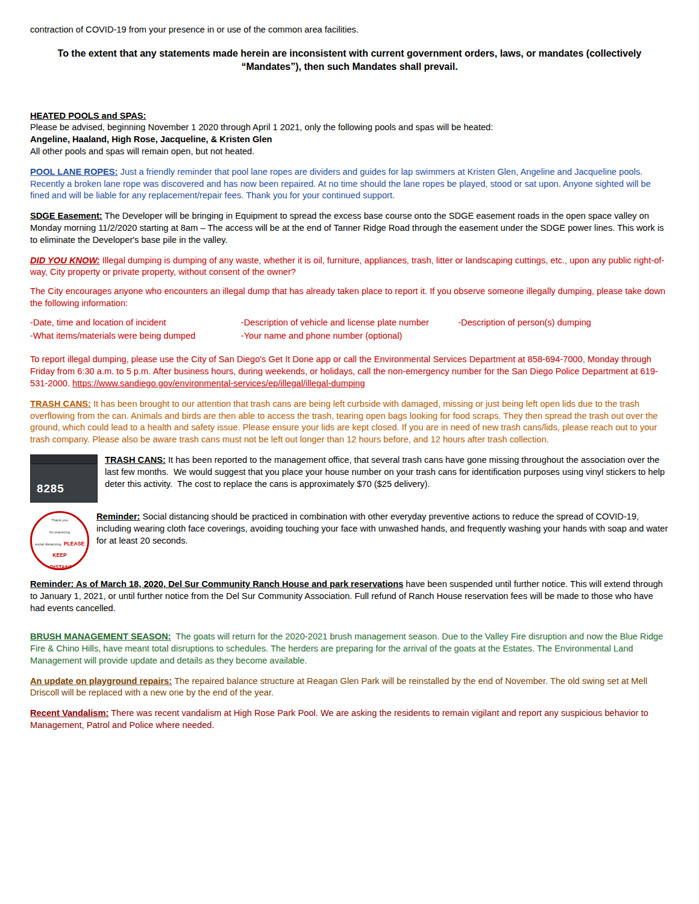contraction of COVID-19 from your presence in or use of the common area facilities.
To the extent that any statements made herein are inconsistent with current government orders, laws, or mandates (collectively “Mandates”), then such Mandates shall prevail.
HEATED POOLS and SPAS:
Please be advised, beginning November 1 2020 through April 1 2021, only the following pools and spas will be heated:
Angeline, Haaland, High Rose, Jacqueline, & Kristen Glen
All other pools and spas will remain open, but not heated.
POOL LANE ROPES: Just a friendly reminder that pool lane ropes are dividers and guides for lap swimmers at Kristen Glen, Angeline and Jacqueline pools. Recently a broken lane rope was discovered and has now been repaired. At no time should the lane ropes be played, stood or sat upon. Anyone sighted will be fined and will be liable for any replacement/repair fees. Thank you for your continued support.
SDGE Easement: The Developer will be bringing in Equipment to spread the excess base course onto the SDGE easement roads in the open space valley on Monday morning 11/2/2020 starting at 8am – The access will be at the end of Tanner Ridge Road through the easement under the SDGE power lines. This work is to eliminate the Developer's base pile in the valley.
DID YOU KNOW: Illegal dumping is dumping of any waste, whether it is oil, furniture, appliances, trash, litter or landscaping cuttings, etc., upon any public right-of-way, City property or private property, without consent of the owner?
The City encourages anyone who encounters an illegal dump that has already taken place to report it. If you observe someone illegally dumping, please take down the following information:
| -Date, time and location of incident | -Description of vehicle and license plate number | -Description of person(s) dumping |
| -What items/materials were being dumped | -Your name and phone number (optional) | |
To report illegal dumping, please use the City of San Diego's Get It Done app or call the Environmental Services Department at 858-694-7000, Monday through Friday from 6:30 a.m. to 5 p.m. After business hours, during weekends, or holidays, call the non-emergency number for the San Diego Police Department at 619-531-2000. https://www.sandiego.gov/environmental-services/ep/illegal/illegal-dumping
TRASH CANS: It has been brought to our attention that trash cans are being left curbside with damaged, missing or just being left open lids due to the trash overflowing from the can. Animals and birds are then able to access the trash, tearing open bags looking for food scraps. They then spread the trash out over the ground, which could lead to a health and safety issue. Please ensure your lids are kept closed. If you are in need of new trash cans/lids, please reach out to your trash company. Please also be aware trash cans must not be left out longer than 12 hours before, and 12 hours after trash collection.
8285
TRASH CANS: It has been reported to the management office, that several trash cans have gone missing throughout the association over the last few months. We would suggest that you place your house number on your trash cans for identification purposes using vinyl stickers to help deter this activity. The cost to replace the cans is approximately $70 ($25 delivery).
Thank you
for practicing
social distancing PLEASE KEEP
YOUR DISTANCE Your safety is
our priority
Reminder: Social distancing should be practiced in combination with other everyday preventive actions to reduce the spread of COVID-19, including wearing cloth face coverings, avoiding touching your face with unwashed hands, and frequently washing your hands with soap and water for at least 20 seconds.
Reminder: As of March 18, 2020, Del Sur Community Ranch House and park reservations have been suspended until further notice. This will extend through to January 1, 2021, or until further notice from the Del Sur Community Association. Full refund of Ranch House reservation fees will be made to those who have had events cancelled.
BRUSH MANAGEMENT SEASON: The goats will return for the 2020-2021 brush management season. Due to the Valley Fire disruption and now the Blue Ridge Fire & Chino Hills, have meant total disruptions to schedules. The herders are preparing for the arrival of the goats at the Estates. The Environmental Land Management will provide update and details as they become available.
An update on playground repairs: The repaired balance structure at Reagan Glen Park will be reinstalled by the end of November. The old swing set at Mell Driscoll will be replaced with a new one by the end of the year.
Recent Vandalism: There was recent vandalism at High Rose Park Pool. We are asking the residents to remain vigilant and report any suspicious behavior to Management, Patrol and Police where needed.